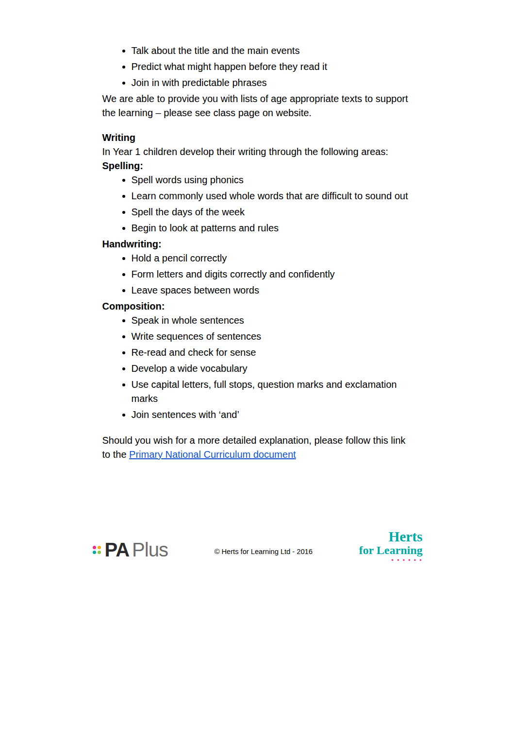Talk about the title and the main events
Predict what might happen before they read it
Join in with predictable phrases
We are able to provide you with lists of age appropriate texts to support the learning – please see class page on website.
Writing
In Year 1 children develop their writing through the following areas:
Spelling:
Spell words using phonics
Learn commonly used whole words that are difficult to sound out
Spell the days of the week
Begin to look at patterns and rules
Handwriting:
Hold a pencil correctly
Form letters and digits correctly and confidently
Leave spaces between words
Composition:
Speak in whole sentences
Write sequences of sentences
Re-read and check for sense
Develop a wide vocabulary
Use capital letters, full stops, question marks and exclamation marks
Join sentences with ‘and’
Should you wish for a more detailed explanation, please follow this link to the Primary National Curriculum document
PA Plus
© Herts for Learning Ltd - 2016
Herts
for Learning
• • • • • •